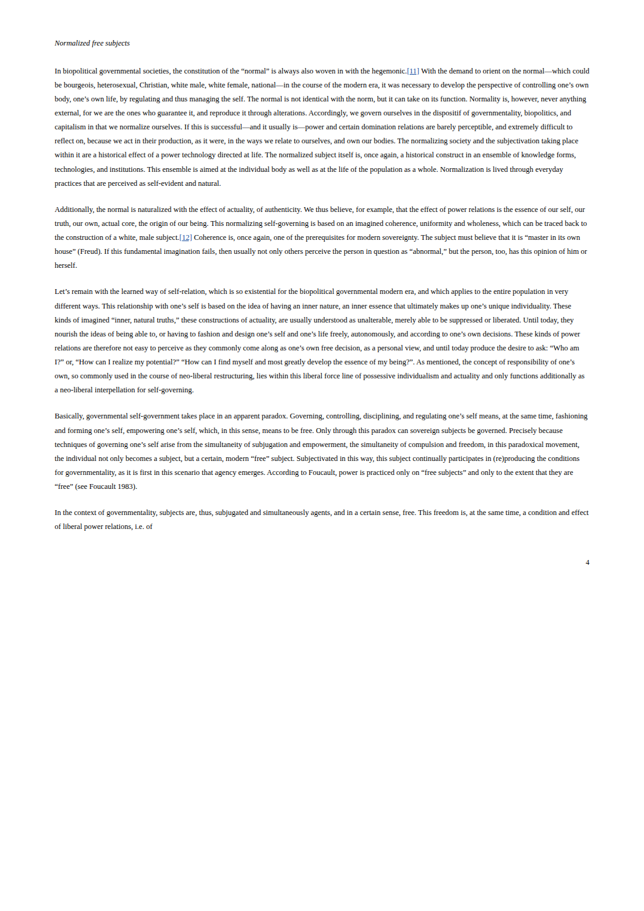Normalized free subjects
In biopolitical governmental societies, the constitution of the “normal” is always also woven in with the hegemonic.[11] With the demand to orient on the normal—which could be bourgeois, heterosexual, Christian, white male, white female, national—in the course of the modern era, it was necessary to develop the perspective of controlling one’s own body, one’s own life, by regulating and thus managing the self. The normal is not identical with the norm, but it can take on its function. Normality is, however, never anything external, for we are the ones who guarantee it, and reproduce it through alterations. Accordingly, we govern ourselves in the dispositif of governmentality, biopolitics, and capitalism in that we normalize ourselves. If this is successful—and it usually is—power and certain domination relations are barely perceptible, and extremely difficult to reflect on, because we act in their production, as it were, in the ways we relate to ourselves, and own our bodies. The normalizing society and the subjectivation taking place within it are a historical effect of a power technology directed at life. The normalized subject itself is, once again, a historical construct in an ensemble of knowledge forms, technologies, and institutions. This ensemble is aimed at the individual body as well as at the life of the population as a whole. Normalization is lived through everyday practices that are perceived as self-evident and natural.
Additionally, the normal is naturalized with the effect of actuality, of authenticity. We thus believe, for example, that the effect of power relations is the essence of our self, our truth, our own, actual core, the origin of our being. This normalizing self-governing is based on an imagined coherence, uniformity and wholeness, which can be traced back to the construction of a white, male subject.[12] Coherence is, once again, one of the prerequisites for modern sovereignty. The subject must believe that it is “master in its own house” (Freud). If this fundamental imagination fails, then usually not only others perceive the person in question as “abnormal,” but the person, too, has this opinion of him or herself.
Let’s remain with the learned way of self-relation, which is so existential for the biopolitical governmental modern era, and which applies to the entire population in very different ways. This relationship with one’s self is based on the idea of having an inner nature, an inner essence that ultimately makes up one’s unique individuality. These kinds of imagined “inner, natural truths,” these constructions of actuality, are usually understood as unalterable, merely able to be suppressed or liberated. Until today, they nourish the ideas of being able to, or having to fashion and design one’s self and one’s life freely, autonomously, and according to one’s own decisions. These kinds of power relations are therefore not easy to perceive as they commonly come along as one’s own free decision, as a personal view, and until today produce the desire to ask: “Who am I?” or, “How can I realize my potential?” “How can I find myself and most greatly develop the essence of my being?”. As mentioned, the concept of responsibility of one’s own, so commonly used in the course of neo-liberal restructuring, lies within this liberal force line of possessive individualism and actuality and only functions additionally as a neo-liberal interpellation for self-governing.
Basically, governmental self-government takes place in an apparent paradox. Governing, controlling, disciplining, and regulating one’s self means, at the same time, fashioning and forming one’s self, empowering one’s self, which, in this sense, means to be free. Only through this paradox can sovereign subjects be governed. Precisely because techniques of governing one’s self arise from the simultaneity of subjugation and empowerment, the simultaneity of compulsion and freedom, in this paradoxical movement, the individual not only becomes a subject, but a certain, modern “free” subject. Subjectivated in this way, this subject continually participates in (re)producing the conditions for governmentality, as it is first in this scenario that agency emerges. According to Foucault, power is practiced only on “free subjects” and only to the extent that they are “free” (see Foucault 1983).
In the context of governmentality, subjects are, thus, subjugated and simultaneously agents, and in a certain sense, free. This freedom is, at the same time, a condition and effect of liberal power relations, i.e. of
4